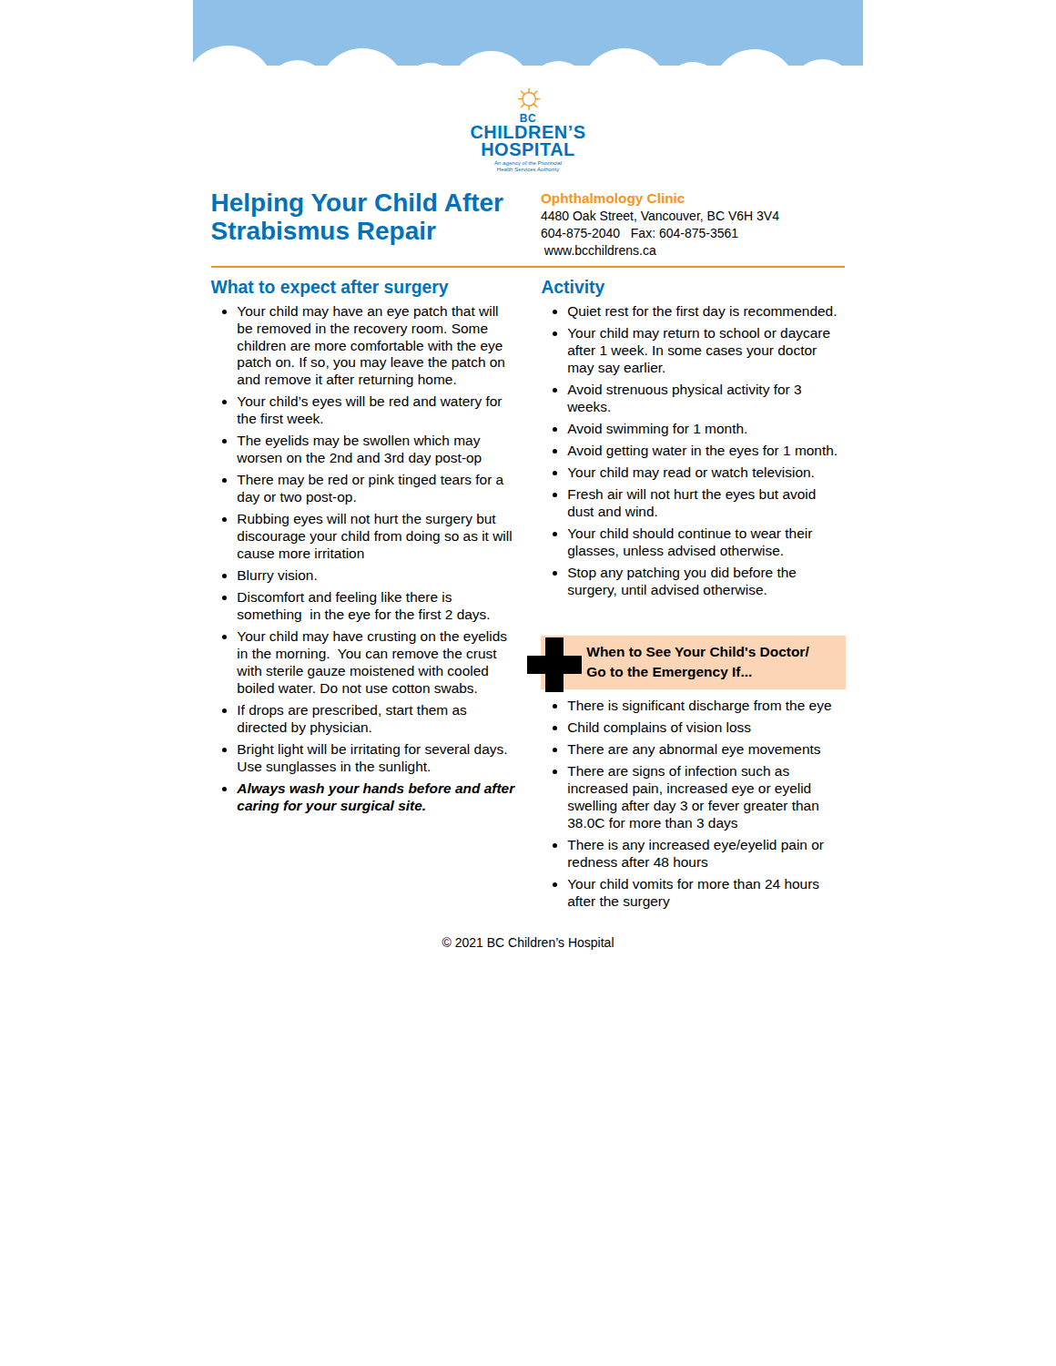☼
BC
CHILDREN’S
HOSPITAL
An agency of the Provincial
Health Services Authority
Helping Your Child After
Strabismus Repair
Ophthalmology Clinic
4480 Oak Street, Vancouver, BC V6H 3V4
604-875-2040 Fax: 604-875-3561
www.bcchildrens.ca
What to expect after surgery
Your child may have an eye patch that will be removed in the recovery room. Some children are more comfortable with the eye patch on. If so, you may leave the patch on and remove it after returning home.
Your child’s eyes will be red and watery for the first week.
The eyelids may be swollen which may worsen on the 2nd and 3rd day post-op
There may be red or pink tinged tears for a day or two post-op.
Rubbing eyes will not hurt the surgery but discourage your child from doing so as it will cause more irritation
Blurry vision.
Discomfort and feeling like there is something in the eye for the first 2 days.
Your child may have crusting on the eyelids in the morning. You can remove the crust with sterile gauze moistened with cooled boiled water. Do not use cotton swabs.
If drops are prescribed, start them as directed by physician.
Bright light will be irritating for several days. Use sunglasses in the sunlight.
Always wash your hands before and after caring for your surgical site.
Activity
Quiet rest for the first day is recommended.
Your child may return to school or daycare after 1 week. In some cases your doctor may say earlier.
Avoid strenuous physical activity for 3 weeks.
Avoid swimming for 1 month.
Avoid getting water in the eyes for 1 month.
Your child may read or watch television.
Fresh air will not hurt the eyes but avoid dust and wind.
Your child should continue to wear their glasses, unless advised otherwise.
Stop any patching you did before the surgery, until advised otherwise.
When to See Your Child's Doctor/
Go to the Emergency If...
There is significant discharge from the eye
Child complains of vision loss
There are any abnormal eye movements
There are signs of infection such as increased pain, increased eye or eyelid swelling after day 3 or fever greater than 38.0C for more than 3 days
There is any increased eye/eyelid pain or redness after 48 hours
Your child vomits for more than 24 hours after the surgery
© 2021 BC Children’s Hospital